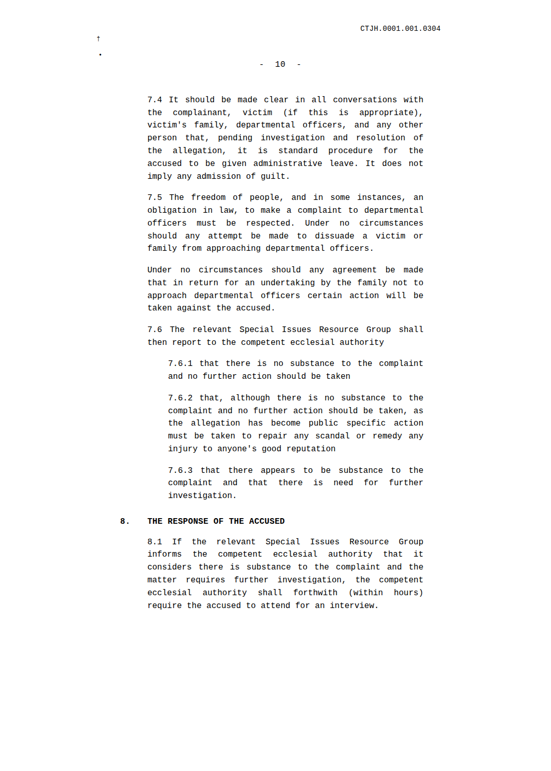CTJH.0001.001.0304
†
•
- 10 -
7.4 It should be made clear in all conversations with the complainant, victim (if this is appropriate), victim's family, departmental officers, and any other person that, pending investigation and resolution of the allegation, it is standard procedure for the accused to be given administrative leave. It does not imply any admission of guilt.
7.5 The freedom of people, and in some instances, an obligation in law, to make a complaint to departmental officers must be respected. Under no circumstances should any attempt be made to dissuade a victim or family from approaching departmental officers.
Under no circumstances should any agreement be made that in return for an undertaking by the family not to approach departmental officers certain action will be taken against the accused.
7.6 The relevant Special Issues Resource Group shall then report to the competent ecclesial authority
7.6.1 that there is no substance to the complaint and no further action should be taken
7.6.2 that, although there is no substance to the complaint and no further action should be taken, as the allegation has become public specific action must be taken to repair any scandal or remedy any injury to anyone's good reputation
7.6.3 that there appears to be substance to the complaint and that there is need for further investigation.
8. THE RESPONSE OF THE ACCUSED
8.1 If the relevant Special Issues Resource Group informs the competent ecclesial authority that it considers there is substance to the complaint and the matter requires further investigation, the competent ecclesial authority shall forthwith (within hours) require the accused to attend for an interview.